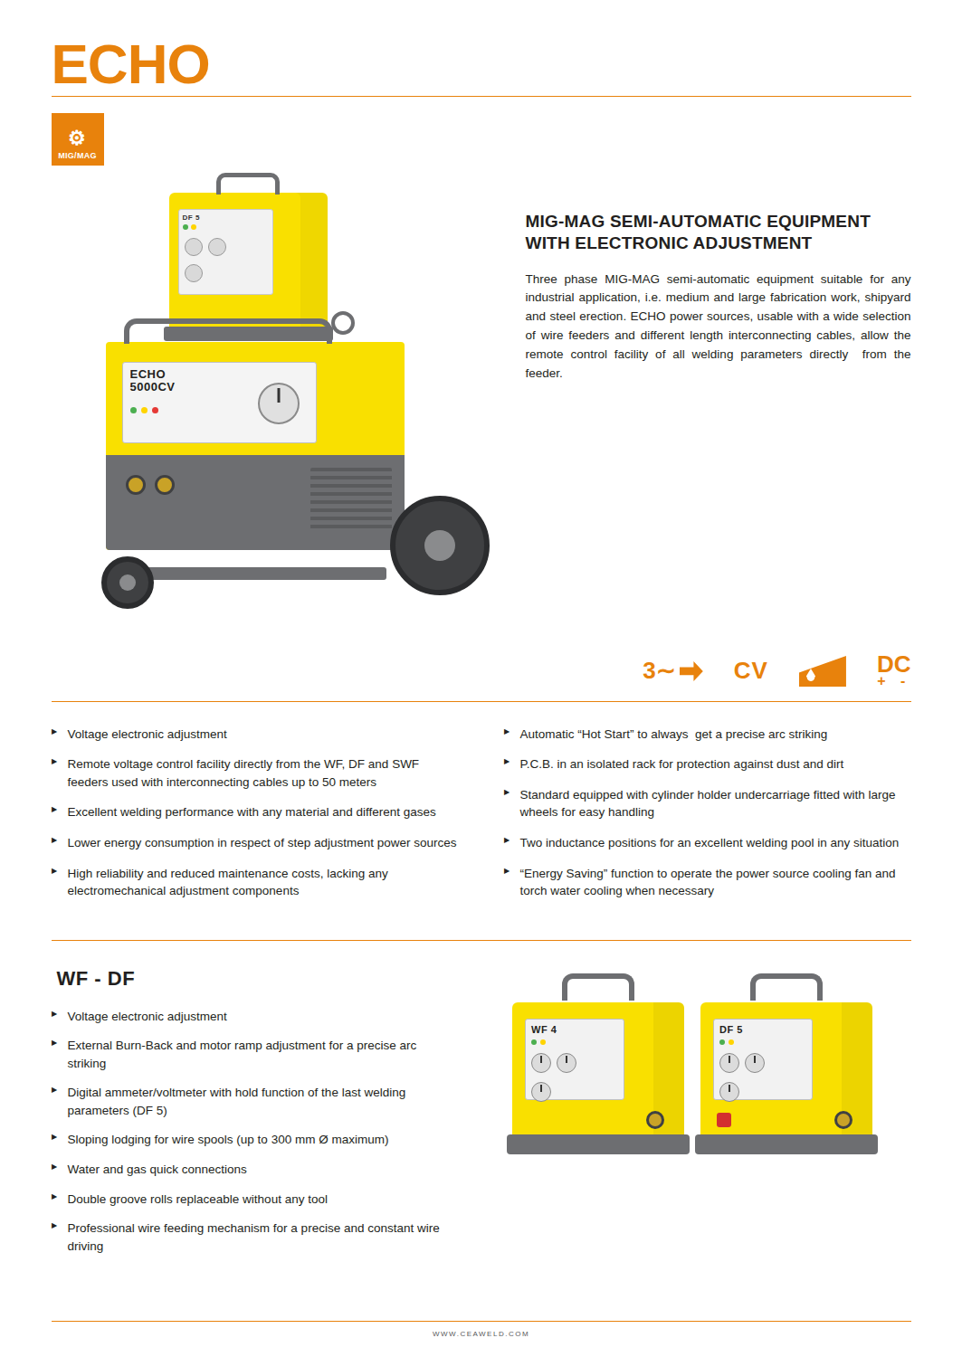ECHO
⚙ MIG/MAG
DF 5
ECHO
5000CV
MIG-MAG semi-automatic equipment
with electronic adjustment
Three phase MIG-MAG semi-automatic equipment suitable for any industrial application, i.e. medium and large fabrication work, shipyard and steel erection. ECHO power sources, usable with a wide selection of wire feeders and different length interconnecting cables, allow the remote control facility of all welding parameters directly from the feeder.
3∼
CV
DC
+ -
Voltage electronic adjustment
Remote voltage control facility directly from the WF, DF and SWF feeders used with interconnecting cables up to 50 meters
Excellent welding performance with any material and different gases
Lower energy consumption in respect of step adjustment power sources
High reliability and reduced maintenance costs, lacking any electromechanical adjustment components
Automatic “Hot Start” to always get a precise arc striking
P.C.B. in an isolated rack for protection against dust and dirt
Standard equipped with cylinder holder undercarriage fitted with large wheels for easy handling
Two inductance positions for an excellent welding pool in any situation
“Energy Saving” function to operate the power source cooling fan and torch water cooling when necessary
WF - DF
Voltage electronic adjustment
External Burn-Back and motor ramp adjustment for a precise arc striking
Digital ammeter/voltmeter with hold function of the last welding parameters (DF 5)
Sloping lodging for wire spools (up to 300 mm Ø maximum)
Water and gas quick connections
Double groove rolls replaceable without any tool
Professional wire feeding mechanism for a precise and constant wire driving
WF 4
DF 5
WWW.CEAWELD.COM